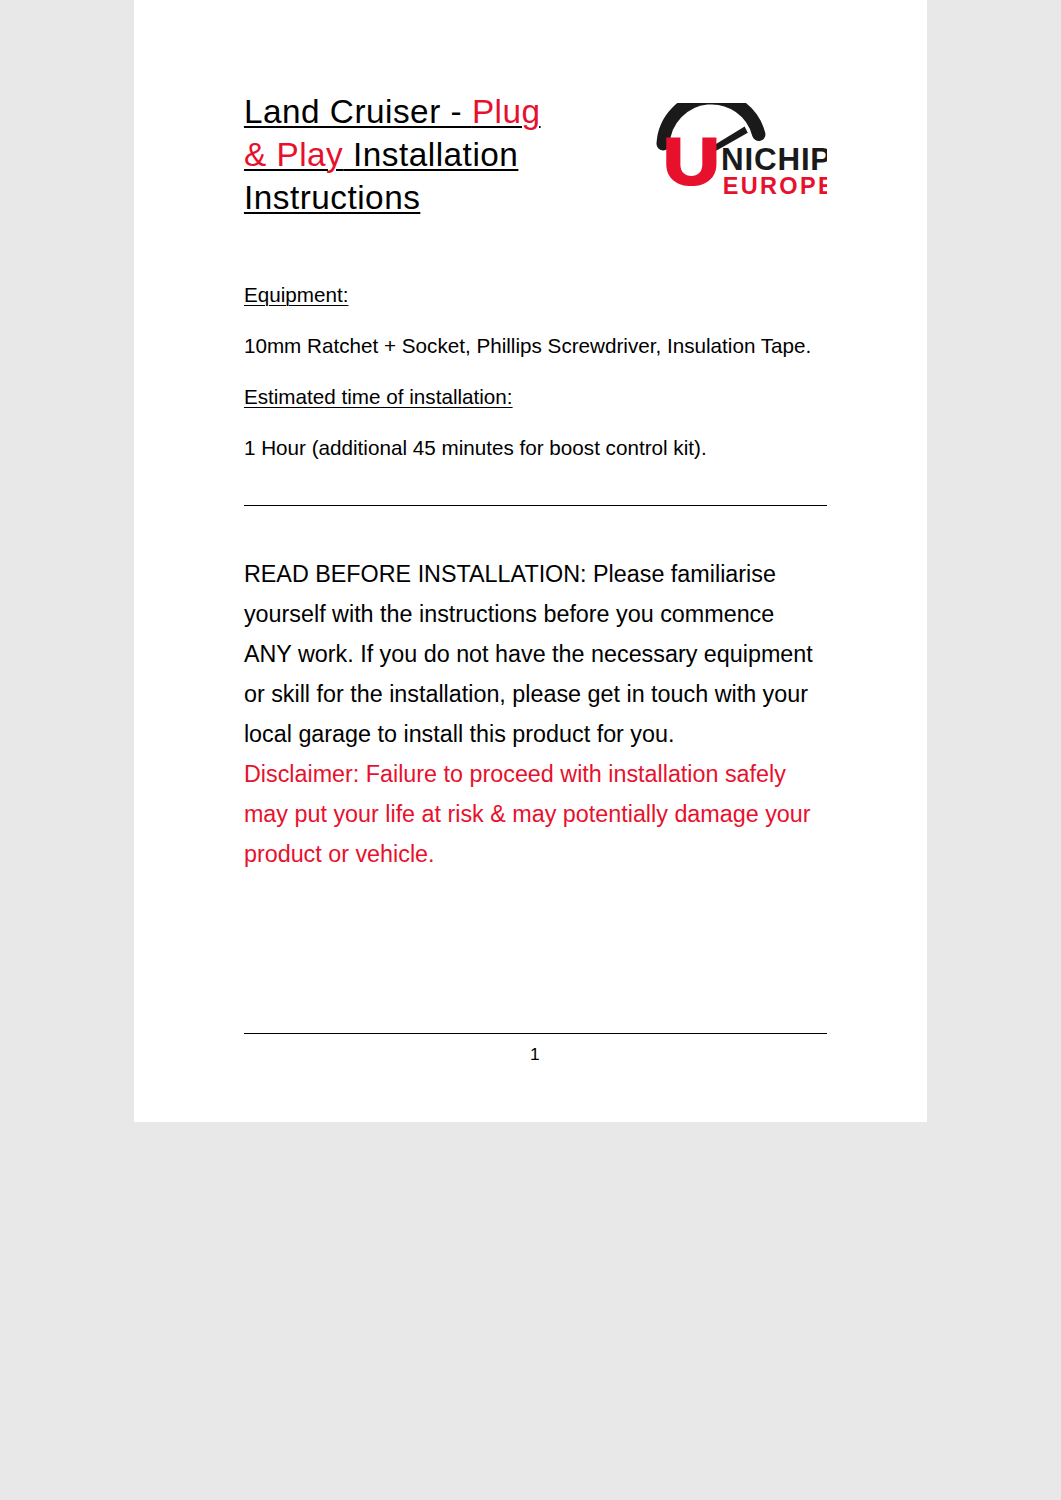Land Cruiser - Plug & Play Installation Instructions
Unichip Europe NICHIP EUROPE
Equipment:
10mm Ratchet + Socket, Phillips Screwdriver, Insulation Tape.
Estimated time of installation:
1 Hour (additional 45 minutes for boost control kit).
READ BEFORE INSTALLATION: Please familiarise yourself with the instructions before you commence ANY work. If you do not have the necessary equipment or skill for the installation, please get in touch with your local garage to install this product for you.
Disclaimer: Failure to proceed with installation safely may put your life at risk & may potentially damage your product or vehicle.
1